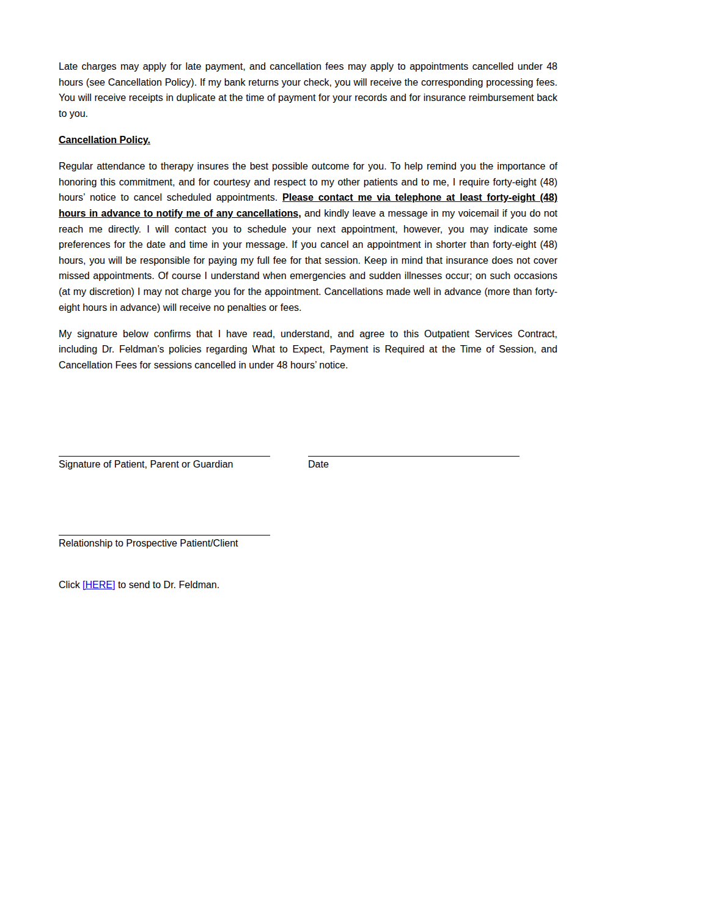Late charges may apply for late payment, and cancellation fees may apply to appointments cancelled under 48 hours (see Cancellation Policy). If my bank returns your check, you will receive the corresponding processing fees. You will receive receipts in duplicate at the time of payment for your records and for insurance reimbursement back to you.
Cancellation Policy.
Regular attendance to therapy insures the best possible outcome for you. To help remind you the importance of honoring this commitment, and for courtesy and respect to my other patients and to me, I require forty-eight (48) hours’ notice to cancel scheduled appointments. Please contact me via telephone at least forty-eight (48) hours in advance to notify me of any cancellations, and kindly leave a message in my voicemail if you do not reach me directly. I will contact you to schedule your next appointment, however, you may indicate some preferences for the date and time in your message. If you cancel an appointment in shorter than forty-eight (48) hours, you will be responsible for paying my full fee for that session. Keep in mind that insurance does not cover missed appointments. Of course I understand when emergencies and sudden illnesses occur; on such occasions (at my discretion) I may not charge you for the appointment. Cancellations made well in advance (more than forty-eight hours in advance) will receive no penalties or fees.
My signature below confirms that I have read, understand, and agree to this Outpatient Services Contract, including Dr. Feldman’s policies regarding What to Expect, Payment is Required at the Time of Session, and Cancellation Fees for sessions cancelled in under 48 hours’ notice.
| Signature of Patient, Parent or Guardian | Date |
| Relationship to Prospective Patient/Client | |
Click [HERE] to send to Dr. Feldman.